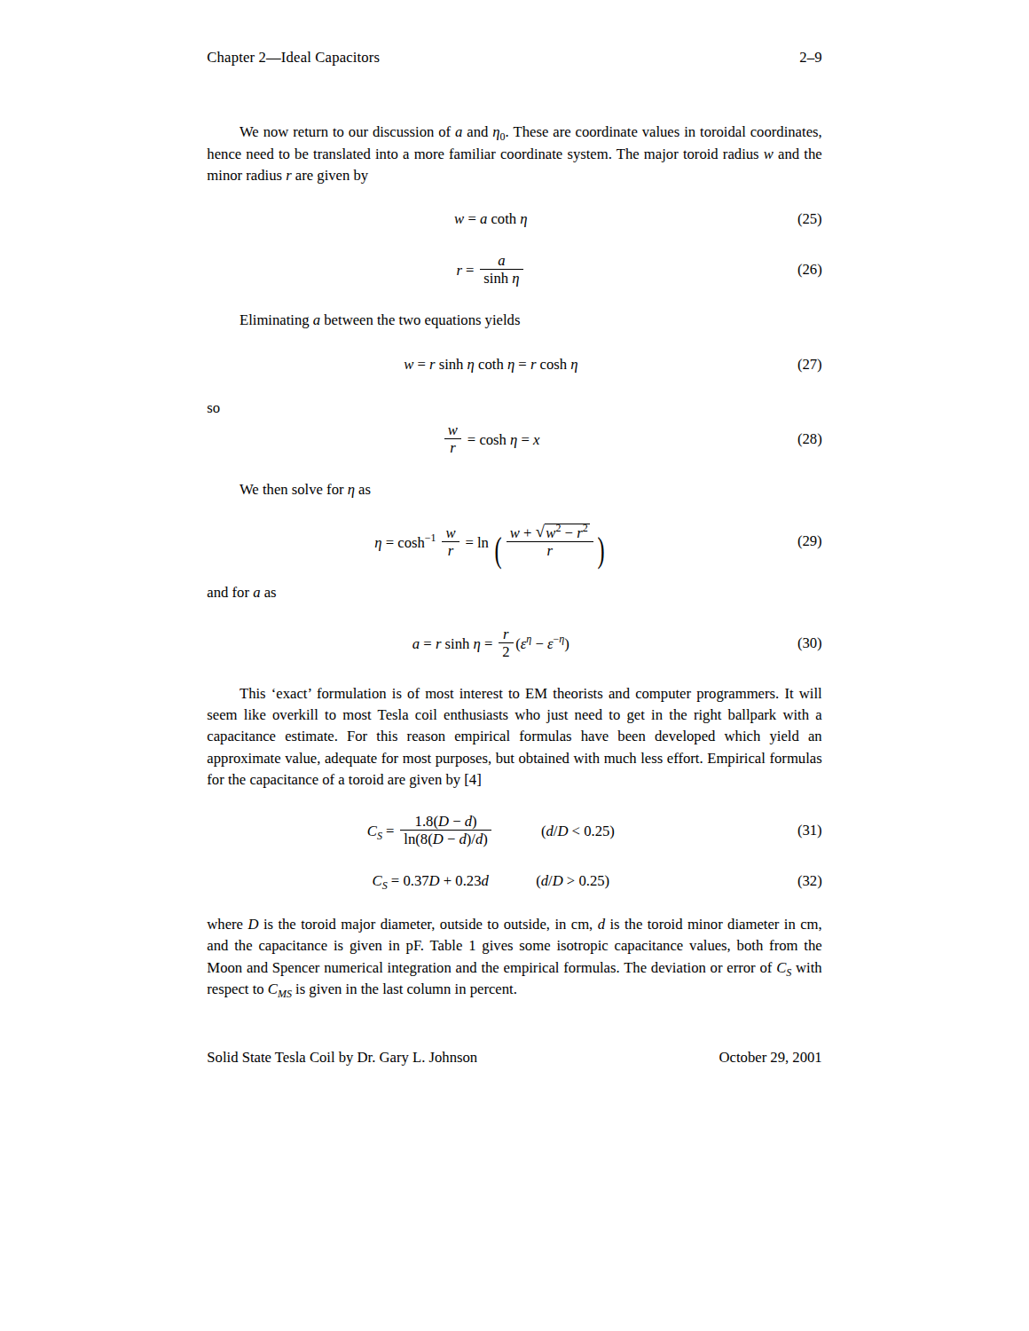Chapter 2—Ideal Capacitors
2–9
We now return to our discussion of a and η0. These are coordinate values in toroidal coordinates, hence need to be translated into a more familiar coordinate system. The major toroid radius w and the minor radius r are given by
w = a coth η
(25)
r = asinh η
(26)
Eliminating a between the two equations yields
w = r sinh η coth η = r cosh η
(27)
so
wr = cosh η = x
(28)
We then solve for η as
η = cosh−1 wr = ln (w + w2 − r2 r)
(29)
and for a as
a = r sinh η = r 2(εη − ε−η)
(30)
This ‘exact’ formulation is of most interest to EM theorists and computer programmers. It will seem like overkill to most Tesla coil enthusiasts who just need to get in the right ballpark with a capacitance estimate. For this reason empirical formulas have been developed which yield an approximate value, adequate for most purposes, but obtained with much less effort. Empirical formulas for the capacitance of a toroid are given by [4]
CS = 1.8(D − d) ln(8(D − d)/d)(d/D < 0.25)
(31)
CS = 0.37D + 0.23d(d/D > 0.25)
(32)
where D is the toroid major diameter, outside to outside, in cm, d is the toroid minor diameter in cm, and the capacitance is given in pF. Table 1 gives some isotropic capacitance values, both from the Moon and Spencer numerical integration and the empirical formulas. The deviation or error of CS with respect to CMS is given in the last column in percent.
Solid State Tesla Coil by Dr. Gary L. Johnson
October 29, 2001